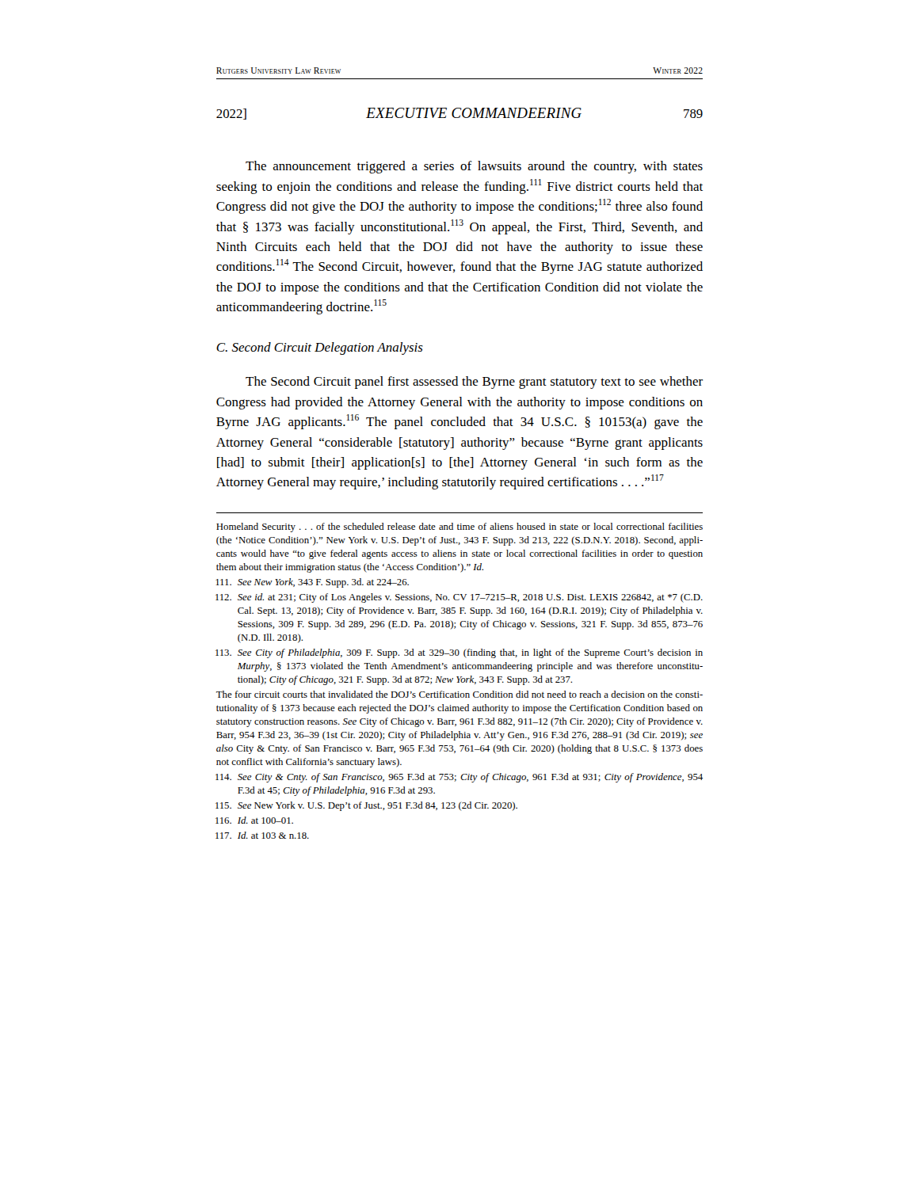Rutgers University Law Review Winter 2022
2022] EXECUTIVE COMMANDEERING 789
The announcement triggered a series of lawsuits around the country, with states seeking to enjoin the conditions and release the funding.111 Five district courts held that Congress did not give the DOJ the authority to impose the conditions;112 three also found that § 1373 was facially unconstitutional.113 On appeal, the First, Third, Seventh, and Ninth Circuits each held that the DOJ did not have the authority to issue these conditions.114 The Second Circuit, however, found that the Byrne JAG statute authorized the DOJ to impose the conditions and that the Certification Condition did not violate the anticommandeering doctrine.115
C. Second Circuit Delegation Analysis
The Second Circuit panel first assessed the Byrne grant statutory text to see whether Congress had provided the Attorney General with the authority to impose conditions on Byrne JAG applicants.116 The panel concluded that 34 U.S.C. § 10153(a) gave the Attorney General “considerable [statutory] authority” because “Byrne grant applicants [had] to submit [their] application[s] to [the] Attorney General ‘in such form as the Attorney General may require,’ including statutorily required certifications . . . .”117
Homeland Security . . . of the scheduled release date and time of aliens housed in state or local correctional facilities (the ‘Notice Condition’).” New York v. U.S. Dep’t of Just., 343 F. Supp. 3d 213, 222 (S.D.N.Y. 2018). Second, applicants would have “to give federal agents access to aliens in state or local correctional facilities in order to question them about their immigration status (the ‘Access Condition’).” Id.
111. See New York, 343 F. Supp. 3d. at 224–26.
112. See id. at 231; City of Los Angeles v. Sessions, No. CV 17–7215–R, 2018 U.S. Dist. LEXIS 226842, at *7 (C.D. Cal. Sept. 13, 2018); City of Providence v. Barr, 385 F. Supp. 3d 160, 164 (D.R.I. 2019); City of Philadelphia v. Sessions, 309 F. Supp. 3d 289, 296 (E.D. Pa. 2018); City of Chicago v. Sessions, 321 F. Supp. 3d 855, 873–76 (N.D. Ill. 2018).
113. See City of Philadelphia, 309 F. Supp. 3d at 329–30 (finding that, in light of the Supreme Court’s decision in Murphy, § 1373 violated the Tenth Amendment’s anticommandeering principle and was therefore unconstitutional); City of Chicago, 321 F. Supp. 3d at 872; New York, 343 F. Supp. 3d at 237.
The four circuit courts that invalidated the DOJ’s Certification Condition did not need to reach a decision on the constitutionality of § 1373 because each rejected the DOJ’s claimed authority to impose the Certification Condition based on statutory construction reasons. See City of Chicago v. Barr, 961 F.3d 882, 911–12 (7th Cir. 2020); City of Providence v. Barr, 954 F.3d 23, 36–39 (1st Cir. 2020); City of Philadelphia v. Att’y Gen., 916 F.3d 276, 288–91 (3d Cir. 2019); see also City & Cnty. of San Francisco v. Barr, 965 F.3d 753, 761–64 (9th Cir. 2020) (holding that 8 U.S.C. § 1373 does not conflict with California’s sanctuary laws).
114. See City & Cnty. of San Francisco, 965 F.3d at 753; City of Chicago, 961 F.3d at 931; City of Providence, 954 F.3d at 45; City of Philadelphia, 916 F.3d at 293.
115. See New York v. U.S. Dep’t of Just., 951 F.3d 84, 123 (2d Cir. 2020).
116. Id. at 100–01.
117. Id. at 103 & n.18.